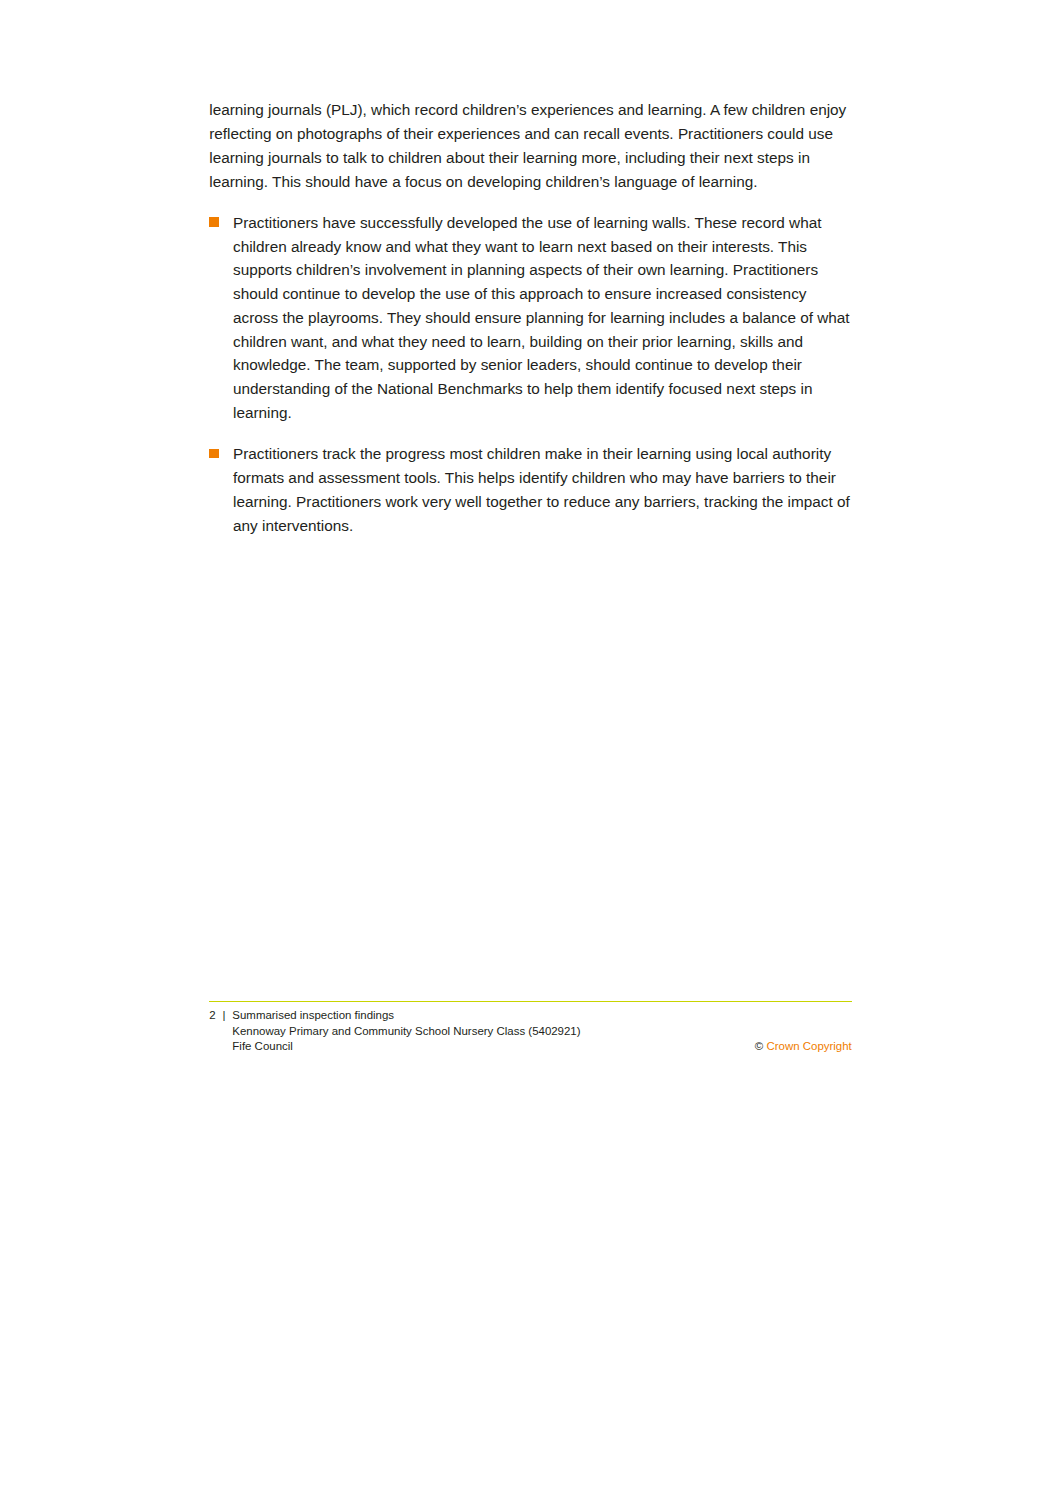learning journals (PLJ), which record children’s experiences and learning. A few children enjoy reflecting on photographs of their experiences and can recall events. Practitioners could use learning journals to talk to children about their learning more, including their next steps in learning. This should have a focus on developing children’s language of learning.
Practitioners have successfully developed the use of learning walls. These record what children already know and what they want to learn next based on their interests. This supports children’s involvement in planning aspects of their own learning. Practitioners should continue to develop the use of this approach to ensure increased consistency across the playrooms. They should ensure planning for learning includes a balance of what children want, and what they need to learn, building on their prior learning, skills and knowledge. The team, supported by senior leaders, should continue to develop their understanding of the National Benchmarks to help them identify focused next steps in learning.
Practitioners track the progress most children make in their learning using local authority formats and assessment tools. This helps identify children who may have barriers to their learning. Practitioners work very well together to reduce any barriers, tracking the impact of any interventions.
2 | Summarised inspection findings
Kennoway Primary and Community School Nursery Class (5402921)
Fife Council
© Crown Copyright